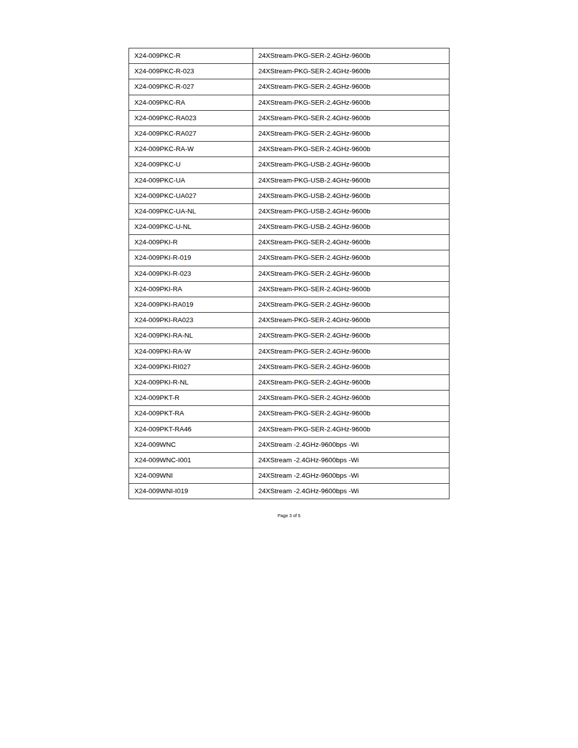| X24-009PKC-R | 24XStream-PKG-SER-2.4GHz-9600b |
| X24-009PKC-R-023 | 24XStream-PKG-SER-2.4GHz-9600b |
| X24-009PKC-R-027 | 24XStream-PKG-SER-2.4GHz-9600b |
| X24-009PKC-RA | 24XStream-PKG-SER-2.4GHz-9600b |
| X24-009PKC-RA023 | 24XStream-PKG-SER-2.4GHz-9600b |
| X24-009PKC-RA027 | 24XStream-PKG-SER-2.4GHz-9600b |
| X24-009PKC-RA-W | 24XStream-PKG-SER-2.4GHz-9600b |
| X24-009PKC-U | 24XStream-PKG-USB-2.4GHz-9600b |
| X24-009PKC-UA | 24XStream-PKG-USB-2.4GHz-9600b |
| X24-009PKC-UA027 | 24XStream-PKG-USB-2.4GHz-9600b |
| X24-009PKC-UA-NL | 24XStream-PKG-USB-2.4GHz-9600b |
| X24-009PKC-U-NL | 24XStream-PKG-USB-2.4GHz-9600b |
| X24-009PKI-R | 24XStream-PKG-SER-2.4GHz-9600b |
| X24-009PKI-R-019 | 24XStream-PKG-SER-2.4GHz-9600b |
| X24-009PKI-R-023 | 24XStream-PKG-SER-2.4GHz-9600b |
| X24-009PKI-RA | 24XStream-PKG-SER-2.4GHz-9600b |
| X24-009PKI-RA019 | 24XStream-PKG-SER-2.4GHz-9600b |
| X24-009PKI-RA023 | 24XStream-PKG-SER-2.4GHz-9600b |
| X24-009PKI-RA-NL | 24XStream-PKG-SER-2.4GHz-9600b |
| X24-009PKI-RA-W | 24XStream-PKG-SER-2.4GHz-9600b |
| X24-009PKI-RI027 | 24XStream-PKG-SER-2.4GHz-9600b |
| X24-009PKI-R-NL | 24XStream-PKG-SER-2.4GHz-9600b |
| X24-009PKT-R | 24XStream-PKG-SER-2.4GHz-9600b |
| X24-009PKT-RA | 24XStream-PKG-SER-2.4GHz-9600b |
| X24-009PKT-RA46 | 24XStream-PKG-SER-2.4GHz-9600b |
| X24-009WNC | 24XStream -2.4GHz-9600bps -Wi |
| X24-009WNC-I001 | 24XStream -2.4GHz-9600bps -Wi |
| X24-009WNI | 24XStream -2.4GHz-9600bps -Wi |
| X24-009WNI-I019 | 24XStream -2.4GHz-9600bps -Wi |
Page 3 of 5